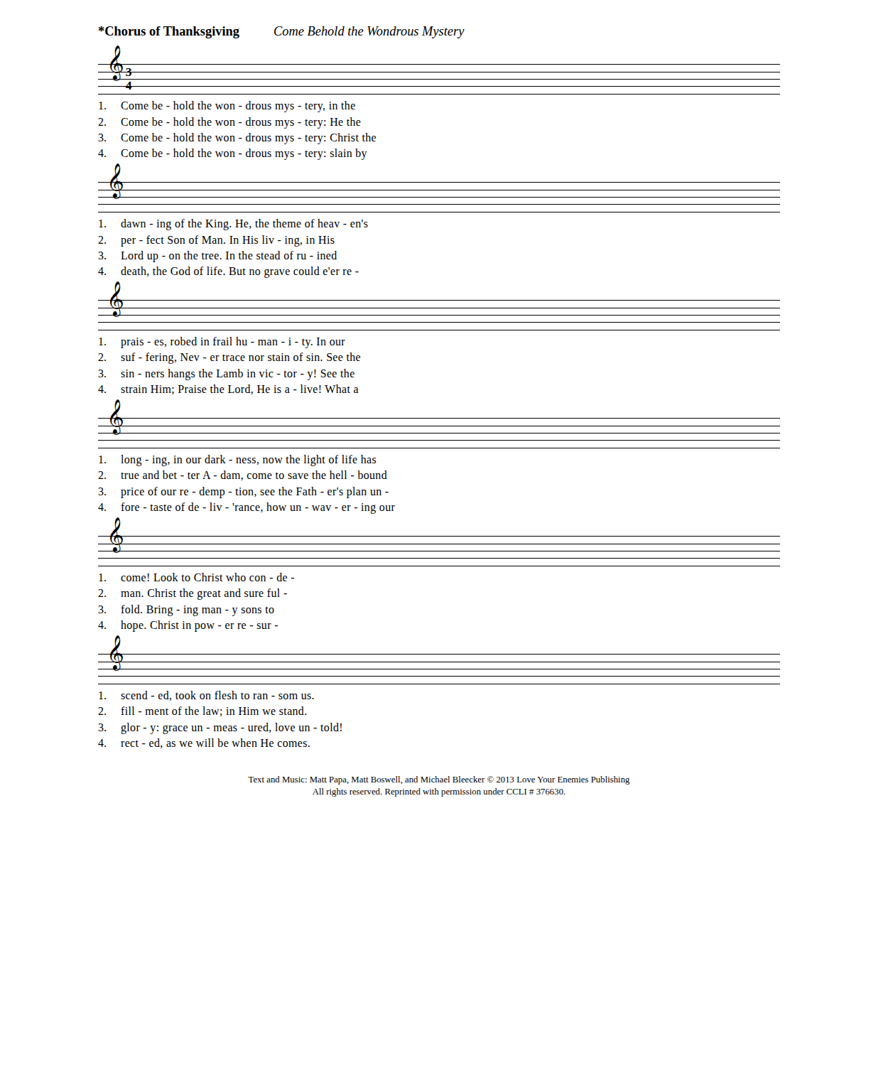Chorus of Thanksgiving
Come Behold the Wondrous Mystery
𝄞 34
1. Come be - hold the won - drous mys - tery, in the
2. Come be - hold the won - drous mys - tery: He the
3. Come be - hold the won - drous mys - tery: Christ the
4. Come be - hold the won - drous mys - tery: slain by
𝄞
1. dawn - ing of the King. He, the theme of heav - en's
2. per - fect Son of Man. In His liv - ing, in His
3. Lord up - on the tree. In the stead of ru - ined
4. death, the God of life. But no grave could e'er re -
𝄞
1. prais - es, robed in frail hu - man - i - ty. In our
2. suf - fering, Nev - er trace nor stain of sin. See the
3. sin - ners hangs the Lamb in vic - tor - y! See the
4. strain Him; Praise the Lord, He is a - live! What a
𝄞
1. long - ing, in our dark - ness, now the light of life has
2. true and bet - ter A - dam, come to save the hell - bound
3. price of our re - demp - tion, see the Fath - er's plan un -
4. fore - taste of de - liv - 'rance, how un - wav - er - ing our
𝄞
1. come! Look to Christ who con - de -
2. man. Christ the great and sure ful -
3. fold. Bring - ing man - y sons to
4. hope. Christ in pow - er re - sur -
𝄞
1. scend - ed, took on flesh to ran - som us.
2. fill - ment of the law; in Him we stand.
3. glor - y: grace un - meas - ured, love un - told!
4. rect - ed, as we will be when He comes.
Text and Music: Matt Papa, Matt Boswell, and Michael Bleecker © 2013 Love Your Enemies Publishing
All rights reserved. Reprinted with permission under CCLI # 376630.